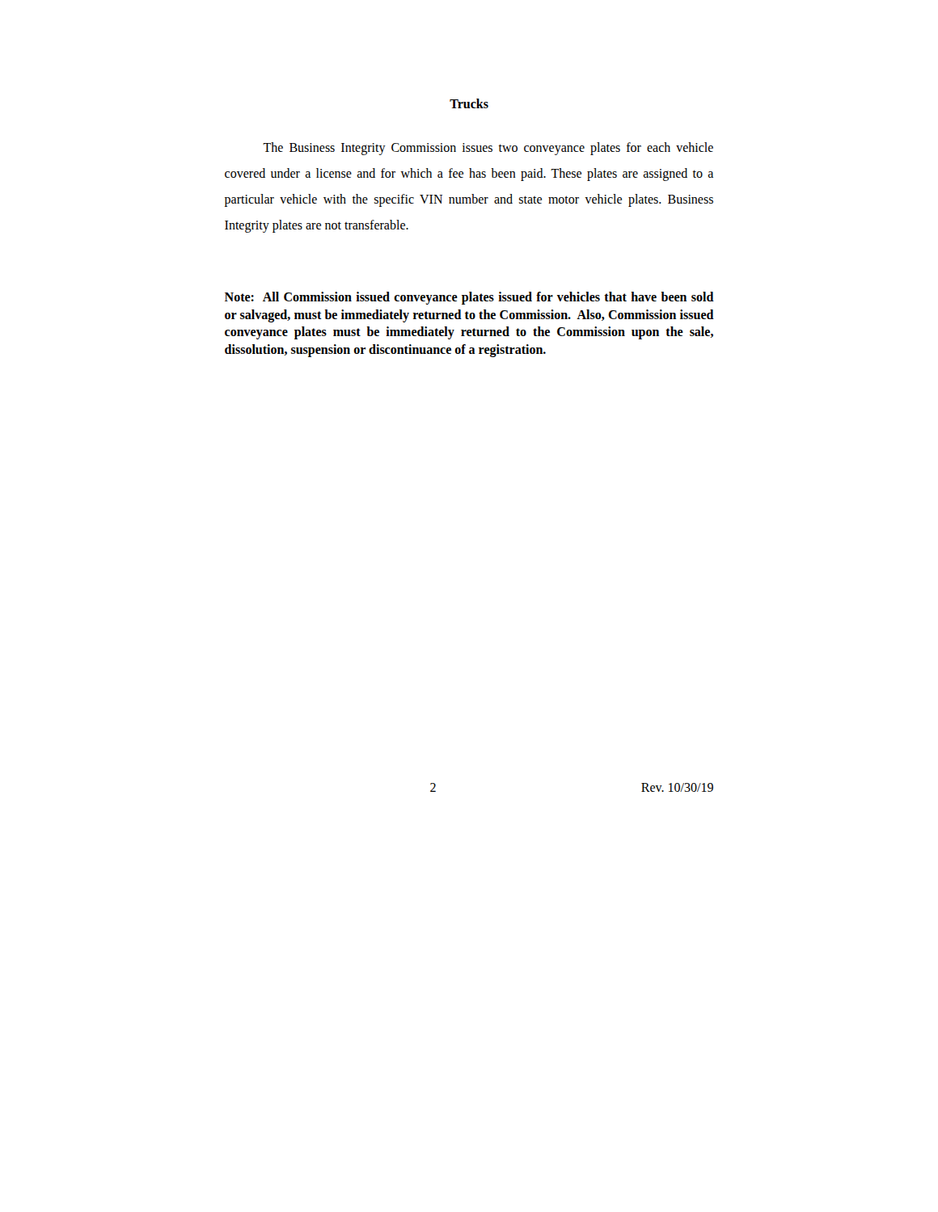Trucks
The Business Integrity Commission issues two conveyance plates for each vehicle covered under a license and for which a fee has been paid. These plates are assigned to a particular vehicle with the specific VIN number and state motor vehicle plates. Business Integrity plates are not transferable.
Note: All Commission issued conveyance plates issued for vehicles that have been sold or salvaged, must be immediately returned to the Commission. Also, Commission issued conveyance plates must be immediately returned to the Commission upon the sale, dissolution, suspension or discontinuance of a registration.
2 Rev. 10/30/19